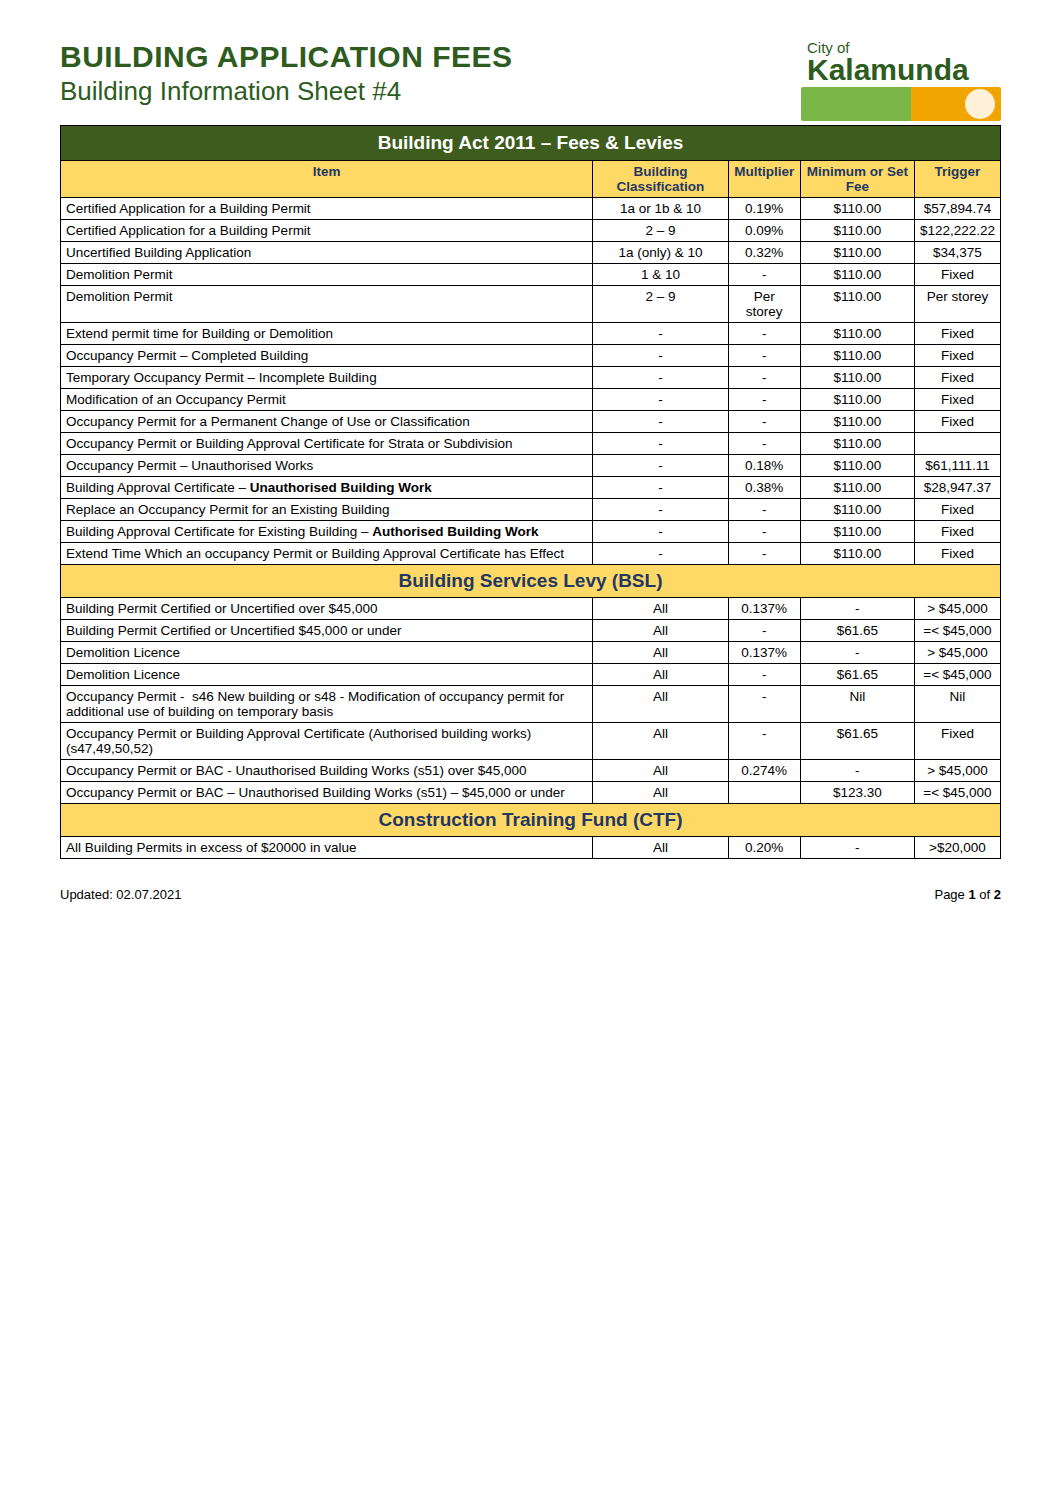BUILDING APPLICATION FEES
Building Information Sheet #4
City of
Kalamunda
| Building Act 2011 – Fees & Levies |
| --- |
| Item | Building Classification | Multiplier | Minimum or Set Fee | Trigger |
| Certified Application for a Building Permit | 1a or 1b & 10 | 0.19% | $110.00 | $57,894.74 |
| Certified Application for a Building Permit | 2 – 9 | 0.09% | $110.00 | $122,222.22 |
| Uncertified Building Application | 1a (only) & 10 | 0.32% | $110.00 | $34,375 |
| Demolition Permit | 1 & 10 | - | $110.00 | Fixed |
| Demolition Permit | 2 – 9 | Per storey | $110.00 | Per storey |
| Extend permit time for Building or Demolition | - | - | $110.00 | Fixed |
| Occupancy Permit – Completed Building | - | - | $110.00 | Fixed |
| Temporary Occupancy Permit – Incomplete Building | - | - | $110.00 | Fixed |
| Modification of an Occupancy Permit | - | - | $110.00 | Fixed |
| Occupancy Permit for a Permanent Change of Use or Classification | - | - | $110.00 | Fixed |
| Occupancy Permit or Building Approval Certificate for Strata or Subdivision | - | - | $110.00 | |
| Occupancy Permit – Unauthorised Works | - | 0.18% | $110.00 | $61,111.11 |
| Building Approval Certificate – Unauthorised Building Work | - | 0.38% | $110.00 | $28,947.37 |
| Replace an Occupancy Permit for an Existing Building | - | - | $110.00 | Fixed |
| Building Approval Certificate for Existing Building – Authorised Building Work | - | - | $110.00 | Fixed |
| Extend Time Which an occupancy Permit or Building Approval Certificate has Effect | - | - | $110.00 | Fixed |
| Building Services Levy (BSL) |
| Building Permit Certified or Uncertified over $45,000 | All | 0.137% | - | > $45,000 |
| Building Permit Certified or Uncertified $45,000 or under | All | - | $61.65 | =< $45,000 |
| Demolition Licence | All | 0.137% | - | > $45,000 |
| Demolition Licence | All | - | $61.65 | =< $45,000 |
| Occupancy Permit - s46 New building or s48 - Modification of occupancy permit for additional use of building on temporary basis | All | - | Nil | Nil |
| Occupancy Permit or Building Approval Certificate (Authorised building works) (s47,49,50,52) | All | - | $61.65 | Fixed |
| Occupancy Permit or BAC - Unauthorised Building Works (s51) over $45,000 | All | 0.274% | - | > $45,000 |
| Occupancy Permit or BAC – Unauthorised Building Works (s51) – $45,000 or under | All | | $123.30 | =< $45,000 |
| Construction Training Fund (CTF) |
| All Building Permits in excess of $20000 in value | All | 0.20% | - | >$20,000 |
Updated: 02.07.2021
Page 1 of 2